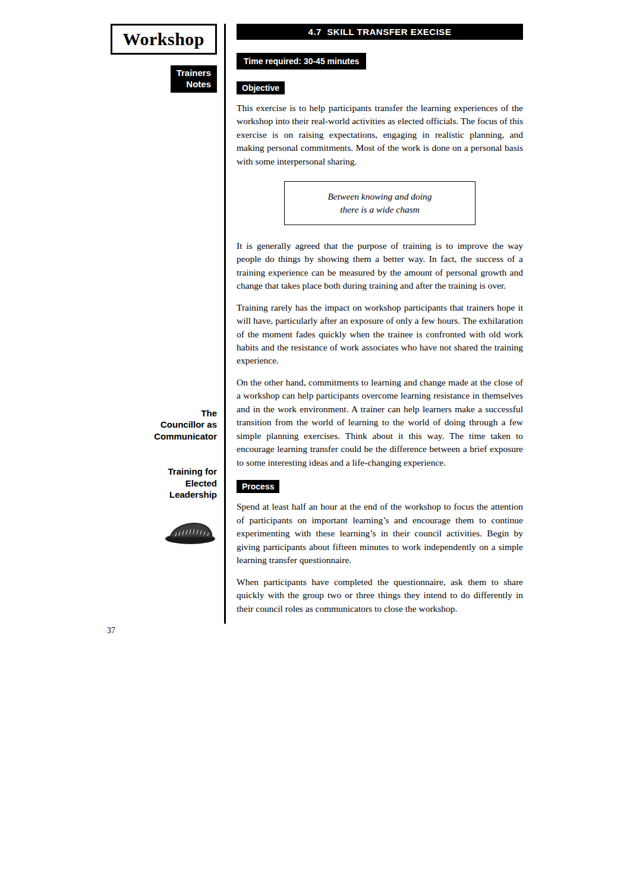Workshop
Trainers
Notes
The
Councillor as
Communicator
Training for
Elected
Leadership
4.7 SKILL TRANSFER EXECISE
Time required: 30-45 minutes
Objective
This exercise is to help participants transfer the learning experiences of the workshop into their real-world activities as elected officials. The focus of this exercise is on raising expectations, engaging in realistic planning, and making personal commitments. Most of the work is done on a personal basis with some interpersonal sharing.
Between knowing and doing
there is a wide chasm
It is generally agreed that the purpose of training is to improve the way people do things by showing them a better way. In fact, the success of a training experience can be measured by the amount of personal growth and change that takes place both during training and after the training is over.
Training rarely has the impact on workshop participants that trainers hope it will have, particularly after an exposure of only a few hours. The exhilaration of the moment fades quickly when the trainee is confronted with old work habits and the resistance of work associates who have not shared the training experience.
On the other hand, commitments to learning and change made at the close of a workshop can help participants overcome learning resistance in themselves and in the work environment. A trainer can help learners make a successful transition from the world of learning to the world of doing through a few simple planning exercises. Think about it this way. The time taken to encourage learning transfer could be the difference between a brief exposure to some interesting ideas and a life-changing experience.
Process
Spend at least half an hour at the end of the workshop to focus the attention of participants on important learning’s and encourage them to continue experimenting with these learning’s in their council activities. Begin by giving participants about fifteen minutes to work independently on a simple learning transfer questionnaire.
When participants have completed the questionnaire, ask them to share quickly with the group two or three things they intend to do differently in their council roles as communicators to close the workshop.
37